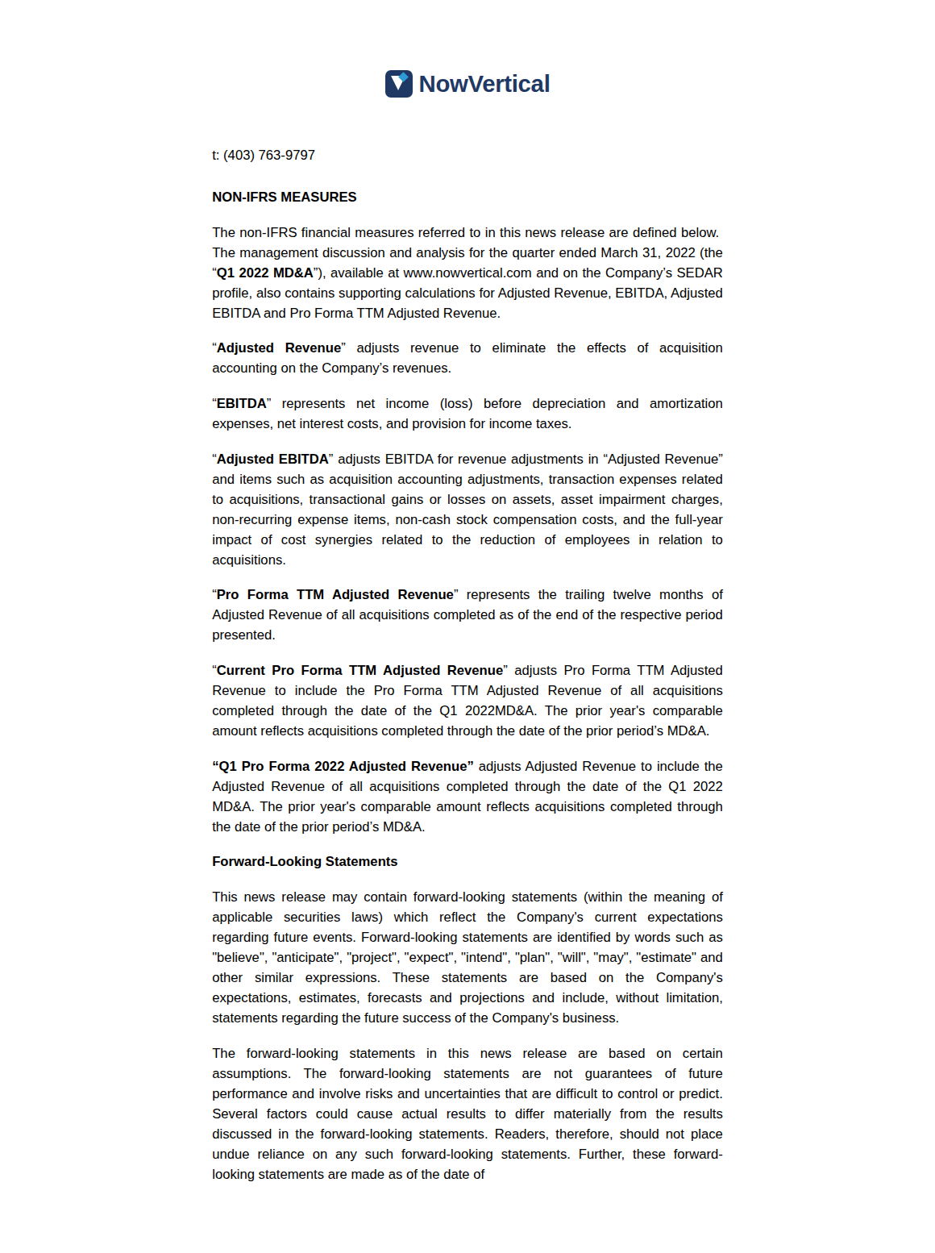NowVertical
t: (403) 763-9797
NON-IFRS MEASURES
The non-IFRS financial measures referred to in this news release are defined below. The management discussion and analysis for the quarter ended March 31, 2022 (the “Q1 2022 MD&A”), available at www.nowvertical.com and on the Company’s SEDAR profile, also contains supporting calculations for Adjusted Revenue, EBITDA, Adjusted EBITDA and Pro Forma TTM Adjusted Revenue.
“Adjusted Revenue” adjusts revenue to eliminate the effects of acquisition accounting on the Company’s revenues.
“EBITDA” represents net income (loss) before depreciation and amortization expenses, net interest costs, and provision for income taxes.
“Adjusted EBITDA” adjusts EBITDA for revenue adjustments in “Adjusted Revenue” and items such as acquisition accounting adjustments, transaction expenses related to acquisitions, transactional gains or losses on assets, asset impairment charges, non-recurring expense items, non-cash stock compensation costs, and the full-year impact of cost synergies related to the reduction of employees in relation to acquisitions.
“Pro Forma TTM Adjusted Revenue” represents the trailing twelve months of Adjusted Revenue of all acquisitions completed as of the end of the respective period presented.
“Current Pro Forma TTM Adjusted Revenue” adjusts Pro Forma TTM Adjusted Revenue to include the Pro Forma TTM Adjusted Revenue of all acquisitions completed through the date of the Q1 2022MD&A. The prior year's comparable amount reflects acquisitions completed through the date of the prior period’s MD&A.
“Q1 Pro Forma 2022 Adjusted Revenue” adjusts Adjusted Revenue to include the Adjusted Revenue of all acquisitions completed through the date of the Q1 2022 MD&A. The prior year's comparable amount reflects acquisitions completed through the date of the prior period’s MD&A.
Forward-Looking Statements
This news release may contain forward-looking statements (within the meaning of applicable securities laws) which reflect the Company's current expectations regarding future events. Forward-looking statements are identified by words such as "believe", "anticipate", "project", "expect", "intend", "plan", "will", "may", "estimate" and other similar expressions. These statements are based on the Company's expectations, estimates, forecasts and projections and include, without limitation, statements regarding the future success of the Company's business.
The forward-looking statements in this news release are based on certain assumptions. The forward-looking statements are not guarantees of future performance and involve risks and uncertainties that are difficult to control or predict. Several factors could cause actual results to differ materially from the results discussed in the forward-looking statements. Readers, therefore, should not place undue reliance on any such forward-looking statements. Further, these forward-looking statements are made as of the date of